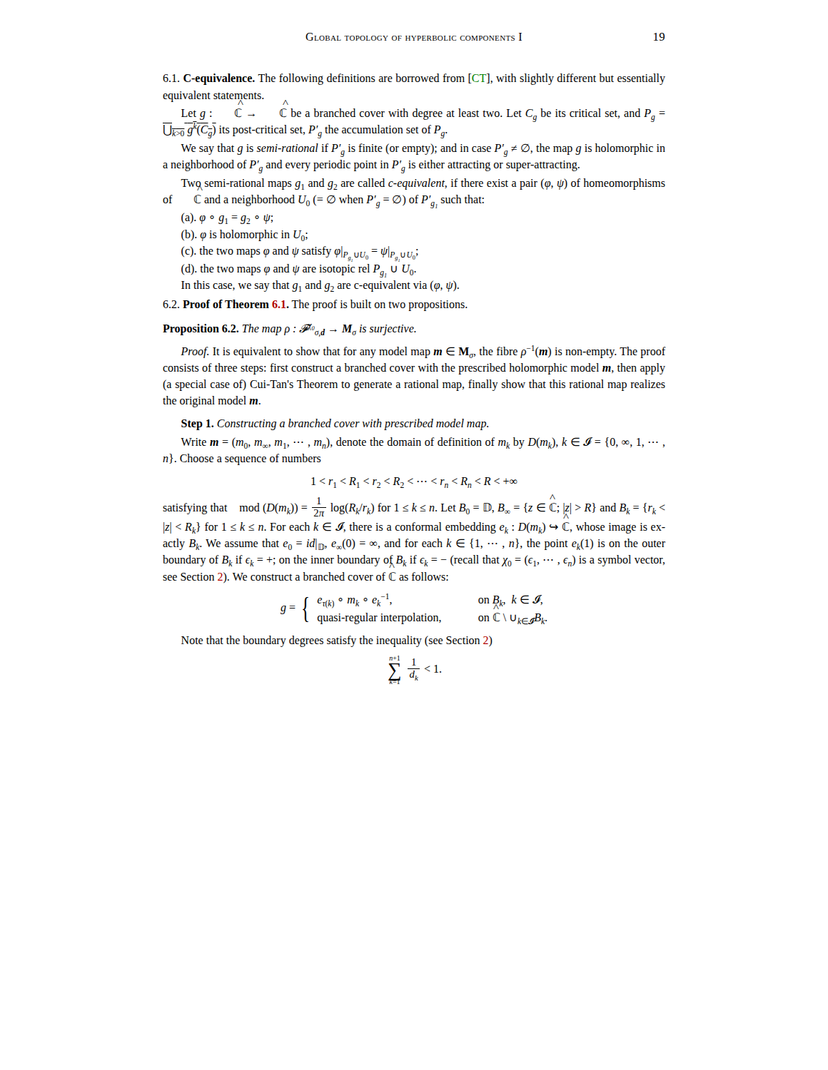Global topology of hyperbolic components I 19
6.1. C-equivalence.
The following definitions are borrowed from [CT], with slightly different but essentially equivalent statements.
Let g : ℂ → ℂ be a branched cover with degree at least two. Let Cg be its critical set, and Pg = ⋃k>0 gk(Cg) its post-critical set, P′g the accumulation set of Pg.
We say that g is semi-rational if P′g is finite (or empty); and in case P′g ≠ ∅, the map g is holomorphic in a neighborhood of P′g and every periodic point in P′g is either attracting or super-attracting.
Two semi-rational maps g1 and g2 are called c-equivalent, if there exist a pair (φ, ψ) of homeomorphisms of ℂ and a neighborhood U0 (= ∅ when P′g = ∅) of P′g1 such that:
(a). φ ∘ g1 = g2 ∘ ψ;
(b). φ is holomorphic in U0;
(c). the two maps φ and ψ satisfy φ|Pg1∪U0 = ψ|Pg1∪U0;
(d). the two maps φ and ψ are isotopic rel Pg1 ∪ U0.
In this case, we say that g1 and g2 are c-equivalent via (φ, ψ).
6.2. Proof of Theorem 6.1.
The proof is built on two propositions.
Proposition 6.2. The map ρ : 𝓕χ0σ,d → Mσ is surjective.
Proof. It is equivalent to show that for any model map m ∈ Mσ, the fibre ρ−1(m) is non-empty. The proof consists of three steps: first construct a branched cover with the prescribed holomorphic model m, then apply (a special case of) Cui-Tan's Theorem to generate a rational map, finally show that this rational map realizes the original model m.
Step 1. Constructing a branched cover with prescribed model map.
Write m = (m0, m∞, m1, ⋯ , mn), denote the domain of definition of mk by D(mk), k ∈ 𝓘 = {0, ∞, 1, ⋯ , n}. Choose a sequence of numbers
1 < r1 < R1 < r2 < R2 < ⋯ < rn < Rn < R < +∞
satisfying that mod (D(mk)) = 12π log(Rk/rk) for 1 ≤ k ≤ n. Let B0 = 𝔻, B∞ = {z ∈ ℂ; |z| > R} and Bk = {rk < |z| < Rk} for 1 ≤ k ≤ n. For each k ∈ 𝓘, there is a conformal embedding ek : D(mk) ↪ ℂ, whose image is exactly Bk. We assume that e0 = id|𝔻, e∞(0) = ∞, and for each k ∈ {1, ⋯ , n}, the point ek(1) is on the outer boundary of Bk if ϵk = +; on the inner boundary of Bk if ϵk = − (recall that χ0 = (ϵ1, ⋯ , ϵn) is a symbol vector, see Section 2). We construct a branched cover of ℂ as follows:
g = { eτ(k) ∘ mk ∘ ek−1, on Bk, k ∈ 𝓘, quasi-regular interpolation, on ℂ \ ∪k∈𝓘Bk.
Note that the boundary degrees satisfy the inequality (see Section 2)
n+1 ∑ k=1 1 dk < 1.